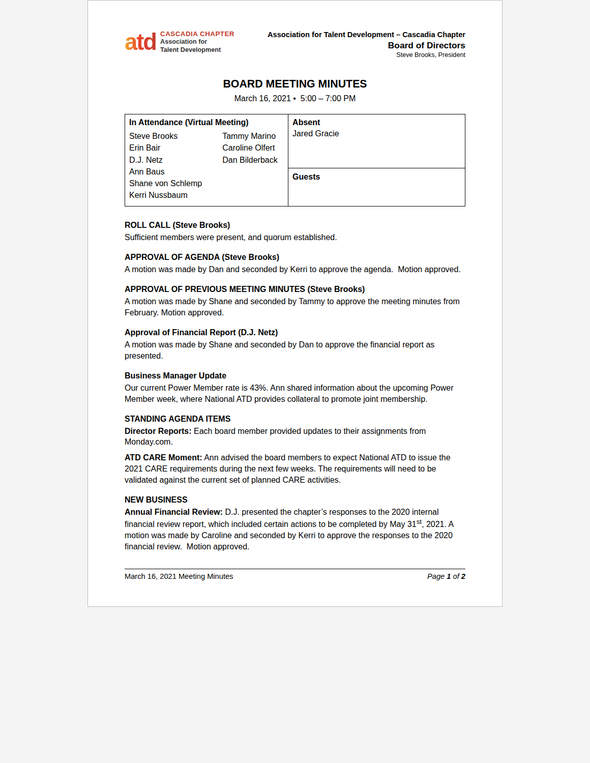atd
CASCADIA CHAPTER Association for Talent Development
Association for Talent Development – Cascadia Chapter
Board of Directors
Steve Brooks, President
BOARD MEETING MINUTES
March 16, 2021 • 5:00 – 7:00 PM
| In Attendance (Virtual Meeting) Steve Brooks Erin Bair D.J. Netz Ann Baus Shane von Schlemp Kerri Nussbaum Tammy Marino Caroline Olfert Dan Bilderback | Absent Jared Gracie |
| Guests |
ROLL CALL (Steve Brooks)
Sufficient members were present, and quorum established.
APPROVAL OF AGENDA (Steve Brooks)
A motion was made by Dan and seconded by Kerri to approve the agenda. Motion approved.
APPROVAL OF PREVIOUS MEETING MINUTES (Steve Brooks)
A motion was made by Shane and seconded by Tammy to approve the meeting minutes from February. Motion approved.
Approval of Financial Report (D.J. Netz)
A motion was made by Shane and seconded by Dan to approve the financial report as presented.
Business Manager Update
Our current Power Member rate is 43%. Ann shared information about the upcoming Power Member week, where National ATD provides collateral to promote joint membership.
STANDING AGENDA ITEMS
Director Reports: Each board member provided updates to their assignments from Monday.com.
ATD CARE Moment: Ann advised the board members to expect National ATD to issue the 2021 CARE requirements during the next few weeks. The requirements will need to be validated against the current set of planned CARE activities.
NEW BUSINESS
Annual Financial Review: D.J. presented the chapter’s responses to the 2020 internal financial review report, which included certain actions to be completed by May 31st, 2021. A motion was made by Caroline and seconded by Kerri to approve the responses to the 2020 financial review. Motion approved.
March 16, 2021 Meeting Minutes
Page 1 of 2